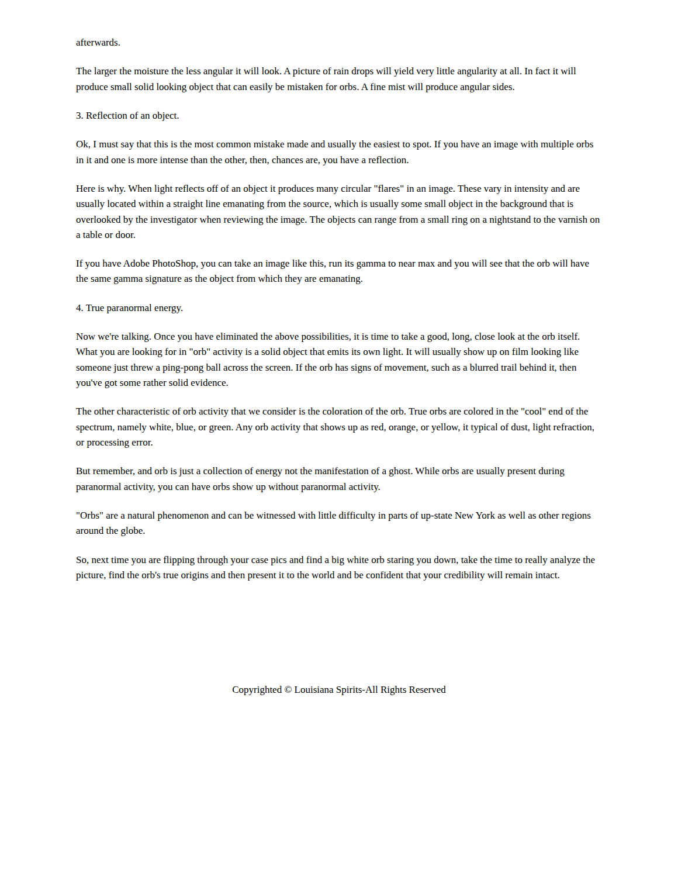afterwards.
The larger the moisture the less angular it will look. A picture of rain drops will yield very little angularity at all. In fact it will produce small solid looking object that can easily be mistaken for orbs. A fine mist will produce angular sides.
3. Reflection of an object.
Ok, I must say that this is the most common mistake made and usually the easiest to spot. If you have an image with multiple orbs in it and one is more intense than the other, then, chances are, you have a reflection.
Here is why. When light reflects off of an object it produces many circular "flares" in an image. These vary in intensity and are usually located within a straight line emanating from the source, which is usually some small object in the background that is overlooked by the investigator when reviewing the image. The objects can range from a small ring on a nightstand to the varnish on a table or door.
If you have Adobe PhotoShop, you can take an image like this, run its gamma to near max and you will see that the orb will have the same gamma signature as the object from which they are emanating.
4. True paranormal energy.
Now we're talking. Once you have eliminated the above possibilities, it is time to take a good, long, close look at the orb itself. What you are looking for in "orb" activity is a solid object that emits its own light. It will usually show up on film looking like someone just threw a ping-pong ball across the screen. If the orb has signs of movement, such as a blurred trail behind it, then you've got some rather solid evidence.
The other characteristic of orb activity that we consider is the coloration of the orb. True orbs are colored in the "cool" end of the spectrum, namely white, blue, or green. Any orb activity that shows up as red, orange, or yellow, it typical of dust, light refraction, or processing error.
But remember, and orb is just a collection of energy not the manifestation of a ghost. While orbs are usually present during paranormal activity, you can have orbs show up without paranormal activity.
"Orbs" are a natural phenomenon and can be witnessed with little difficulty in parts of up-state New York as well as other regions around the globe.
So, next time you are flipping through your case pics and find a big white orb staring you down, take the time to really analyze the picture, find the orb's true origins and then present it to the world and be confident that your credibility will remain intact.
Copyrighted © Louisiana Spirits-All Rights Reserved